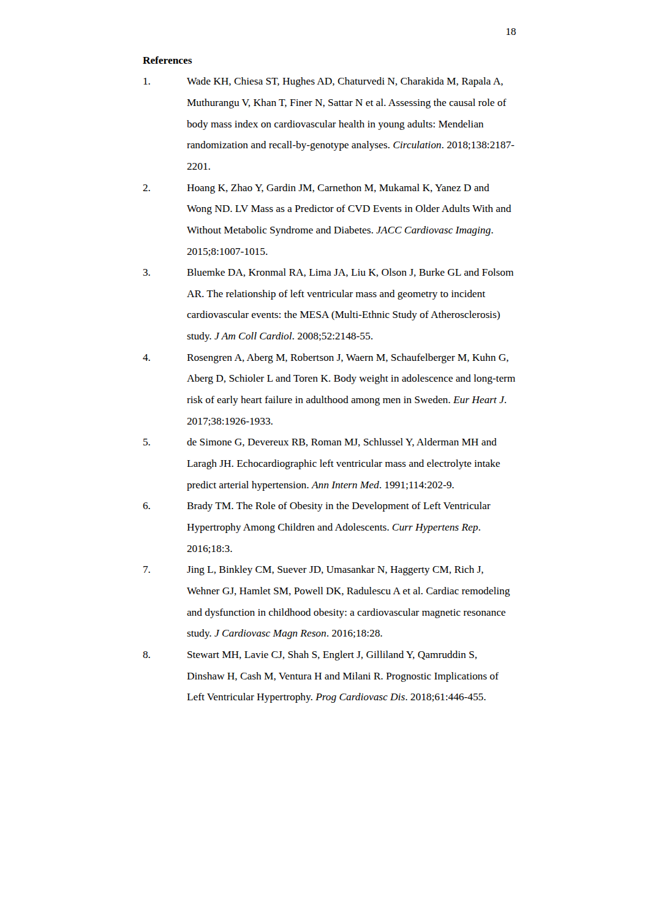18
References
1. Wade KH, Chiesa ST, Hughes AD, Chaturvedi N, Charakida M, Rapala A, Muthurangu V, Khan T, Finer N, Sattar N et al. Assessing the causal role of body mass index on cardiovascular health in young adults: Mendelian randomization and recall-by-genotype analyses. Circulation. 2018;138:2187-2201.
2. Hoang K, Zhao Y, Gardin JM, Carnethon M, Mukamal K, Yanez D and Wong ND. LV Mass as a Predictor of CVD Events in Older Adults With and Without Metabolic Syndrome and Diabetes. JACC Cardiovasc Imaging. 2015;8:1007-1015.
3. Bluemke DA, Kronmal RA, Lima JA, Liu K, Olson J, Burke GL and Folsom AR. The relationship of left ventricular mass and geometry to incident cardiovascular events: the MESA (Multi-Ethnic Study of Atherosclerosis) study. J Am Coll Cardiol. 2008;52:2148-55.
4. Rosengren A, Aberg M, Robertson J, Waern M, Schaufelberger M, Kuhn G, Aberg D, Schioler L and Toren K. Body weight in adolescence and long-term risk of early heart failure in adulthood among men in Sweden. Eur Heart J. 2017;38:1926-1933.
5. de Simone G, Devereux RB, Roman MJ, Schlussel Y, Alderman MH and Laragh JH. Echocardiographic left ventricular mass and electrolyte intake predict arterial hypertension. Ann Intern Med. 1991;114:202-9.
6. Brady TM. The Role of Obesity in the Development of Left Ventricular Hypertrophy Among Children and Adolescents. Curr Hypertens Rep. 2016;18:3.
7. Jing L, Binkley CM, Suever JD, Umasankar N, Haggerty CM, Rich J, Wehner GJ, Hamlet SM, Powell DK, Radulescu A et al. Cardiac remodeling and dysfunction in childhood obesity: a cardiovascular magnetic resonance study. J Cardiovasc Magn Reson. 2016;18:28.
8. Stewart MH, Lavie CJ, Shah S, Englert J, Gilliland Y, Qamruddin S, Dinshaw H, Cash M, Ventura H and Milani R. Prognostic Implications of Left Ventricular Hypertrophy. Prog Cardiovasc Dis. 2018;61:446-455.